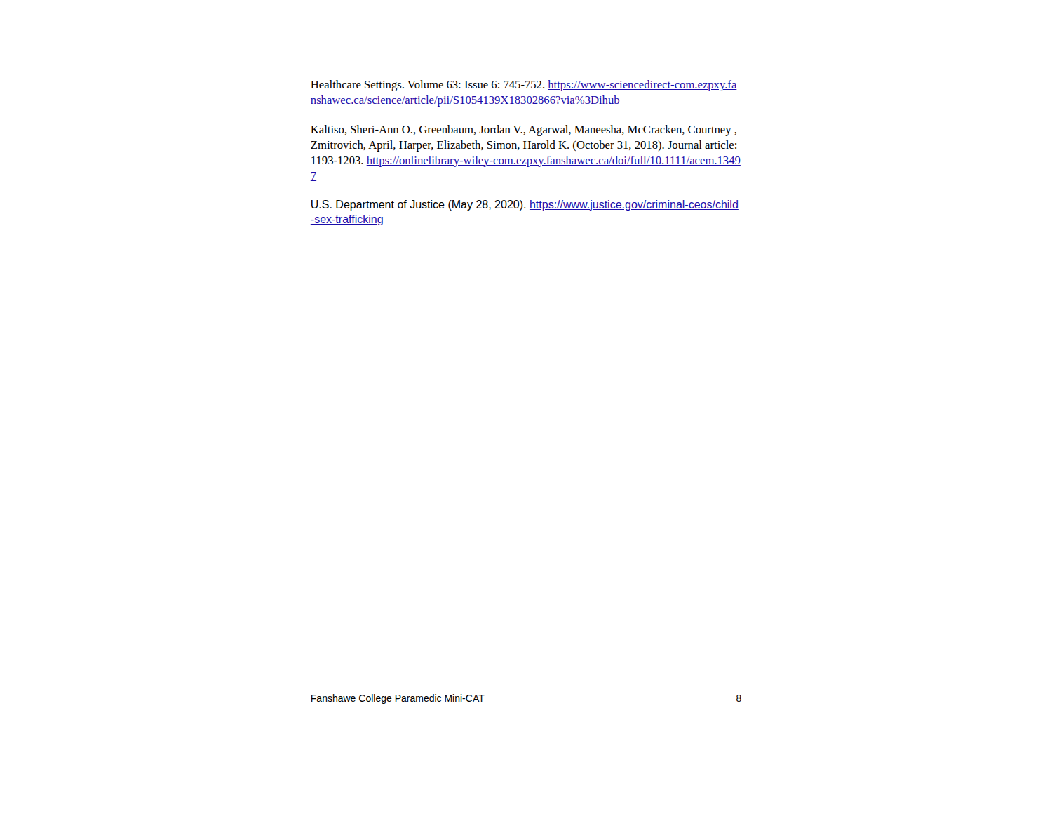Healthcare Settings. Volume 63: Issue 6: 745-752. https://www-sciencedirect-com.ezpxy.fanshawec.ca/science/article/pii/S1054139X18302866?via%3Dihub
Kaltiso, Sheri-Ann O., Greenbaum, Jordan V., Agarwal, Maneesha, McCracken, Courtney , Zmitrovich, April, Harper, Elizabeth, Simon, Harold K. (October 31, 2018). Journal article: 1193-1203. https://onlinelibrary-wiley-com.ezpxy.fanshawec.ca/doi/full/10.1111/acem.13497
U.S. Department of Justice (May 28, 2020). https://www.justice.gov/criminal-ceos/child-sex-trafficking
Fanshawe College Paramedic Mini-CAT 8